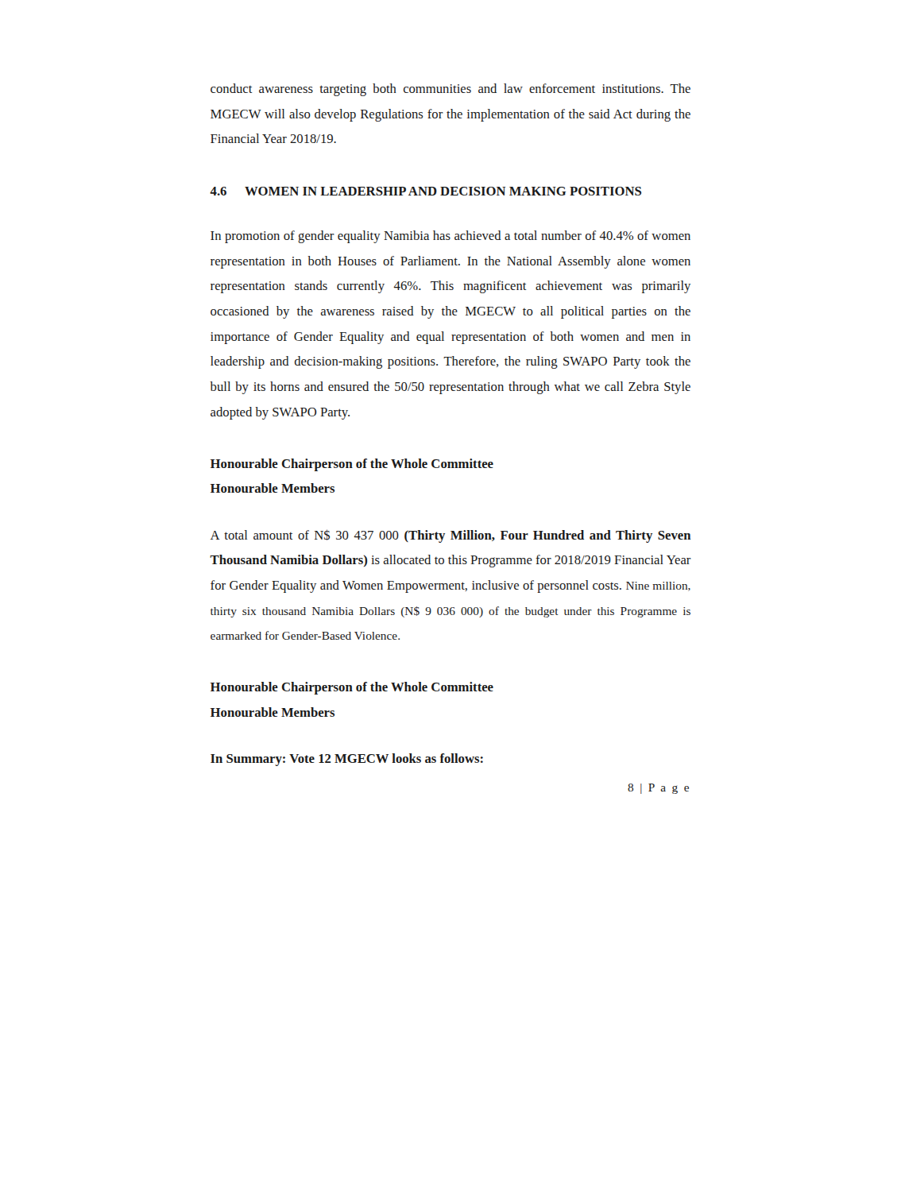conduct awareness targeting both communities and law enforcement institutions. The MGECW will also develop Regulations for the implementation of the said Act during the Financial Year 2018/19.
4.6 WOMEN IN LEADERSHIP AND DECISION MAKING POSITIONS
In promotion of gender equality Namibia has achieved a total number of 40.4% of women representation in both Houses of Parliament. In the National Assembly alone women representation stands currently 46%. This magnificent achievement was primarily occasioned by the awareness raised by the MGECW to all political parties on the importance of Gender Equality and equal representation of both women and men in leadership and decision-making positions. Therefore, the ruling SWAPO Party took the bull by its horns and ensured the 50/50 representation through what we call Zebra Style adopted by SWAPO Party.
Honourable Chairperson of the Whole Committee Honourable Members
A total amount of N$ 30 437 000 (Thirty Million, Four Hundred and Thirty Seven Thousand Namibia Dollars) is allocated to this Programme for 2018/2019 Financial Year for Gender Equality and Women Empowerment, inclusive of personnel costs. Nine million, thirty six thousand Namibia Dollars (N$ 9 036 000) of the budget under this Programme is earmarked for Gender-Based Violence.
Honourable Chairperson of the Whole Committee Honourable Members
In Summary: Vote 12 MGECW looks as follows:
8 | P a g e